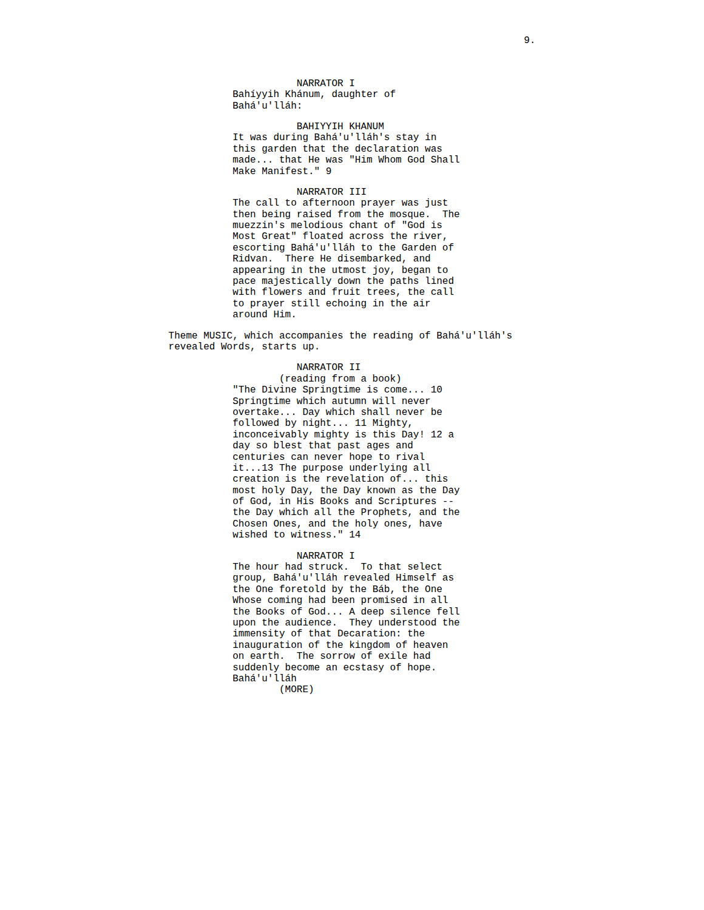9.
NARRATOR I
Bahíyyih Khánum, daughter of Bahá'u'lláh:
BAHIYYIH KHANUM
It was during Bahá'u'lláh's stay in this garden that the declaration was made... that He was "Him Whom God Shall Make Manifest." 9
NARRATOR III
The call to afternoon prayer was just then being raised from the mosque. The muezzin's melodious chant of "God is Most Great" floated across the river, escorting Bahá'u'lláh to the Garden of Ridvan. There He disembarked, and appearing in the utmost joy, began to pace majestically down the paths lined with flowers and fruit trees, the call to prayer still echoing in the air around Him.
Theme MUSIC, which accompanies the reading of Bahá'u'lláh's revealed Words, starts up.
NARRATOR II
(reading from a book)
"The Divine Springtime is come... 10 Springtime which autumn will never overtake... Day which shall never be followed by night... 11 Mighty, inconceivably mighty is this Day! 12 a day so blest that past ages and centuries can never hope to rival it...13 The purpose underlying all creation is the revelation of... this most holy Day, the Day known as the Day of God, in His Books and Scriptures -- the Day which all the Prophets, and the Chosen Ones, and the holy ones, have wished to witness." 14
NARRATOR I
The hour had struck. To that select group, Bahá'u'lláh revealed Himself as the One foretold by the Báb, the One Whose coming had been promised in all the Books of God... A deep silence fell upon the audience. They understood the immensity of that Decaration: the inauguration of the kingdom of heaven on earth. The sorrow of exile had suddenly become an ecstasy of hope. Bahá'u'lláh
(MORE)